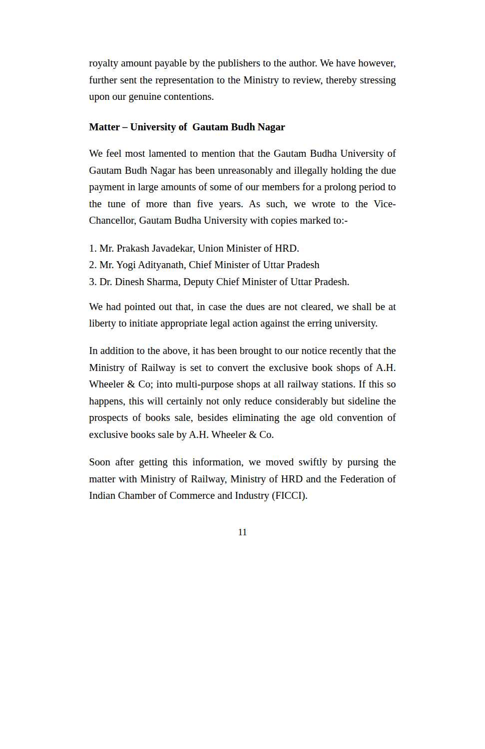royalty amount payable by the publishers to the author. We have however, further sent the representation to the Ministry to review, thereby stressing upon our genuine contentions.
Matter – University of Gautam Budh Nagar
We feel most lamented to mention that the Gautam Budha University of Gautam Budh Nagar has been unreasonably and illegally holding the due payment in large amounts of some of our members for a prolong period to the tune of more than five years. As such, we wrote to the Vice- Chancellor, Gautam Budha University with copies marked to:-
1. Mr. Prakash Javadekar, Union Minister of HRD.
2. Mr. Yogi Adityanath, Chief Minister of Uttar Pradesh
3. Dr. Dinesh Sharma, Deputy Chief Minister of Uttar Pradesh.
We had pointed out that, in case the dues are not cleared, we shall be at liberty to initiate appropriate legal action against the erring university.
In addition to the above, it has been brought to our notice recently that the Ministry of Railway is set to convert the exclusive book shops of A.H. Wheeler & Co; into multi-purpose shops at all railway stations. If this so happens, this will certainly not only reduce considerably but sideline the prospects of books sale, besides eliminating the age old convention of exclusive books sale by A.H. Wheeler & Co.
Soon after getting this information, we moved swiftly by pursing the matter with Ministry of Railway, Ministry of HRD and the Federation of Indian Chamber of Commerce and Industry (FICCI).
11